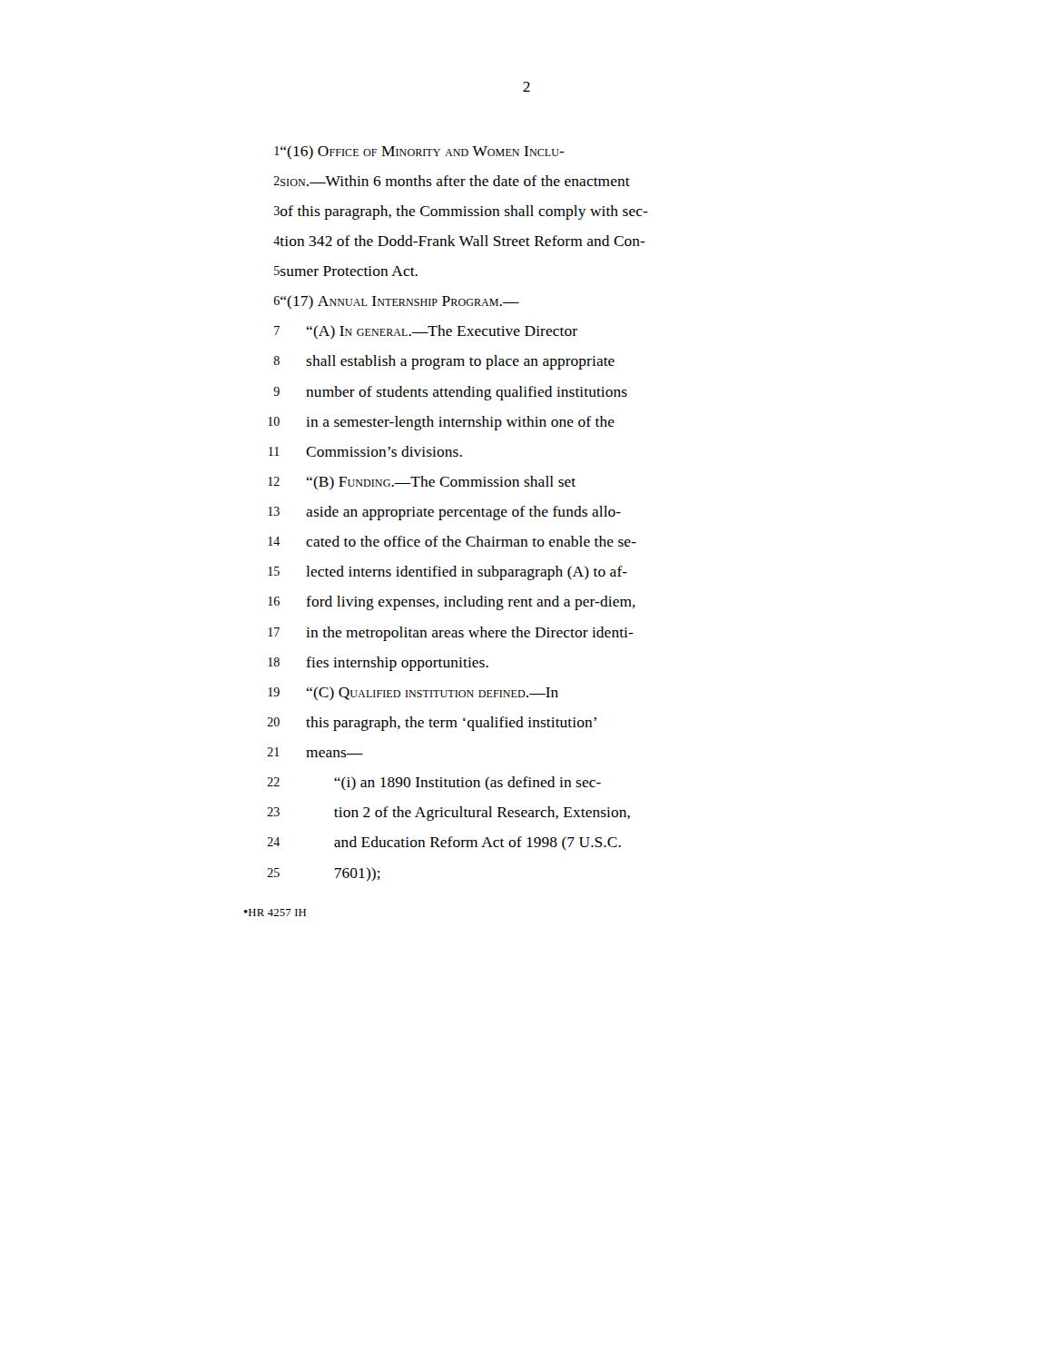2
| 1 | “(16) Office of Minority and Women Inclu- |
| 2 | sion .—Within 6 months after the date of the enactment |
| 3 | of this paragraph, the Commission shall comply with sec- |
| 4 | tion 342 of the Dodd-Frank Wall Street Reform and Con- |
| 5 | sumer Protection Act. |
| 6 | “(17) Annual Internship Program .— |
| 7 | “(A) In general .—The Executive Director |
| 8 | shall establish a program to place an appropriate |
| 9 | number of students attending qualified institutions |
| 10 | in a semester-length internship within one of the |
| 11 | Commission’s divisions. |
| 12 | “(B) Funding .—The Commission shall set |
| 13 | aside an appropriate percentage of the funds allo- |
| 14 | cated to the office of the Chairman to enable the se- |
| 15 | lected interns identified in subparagraph (A) to af- |
| 16 | ford living expenses, including rent and a per-diem, |
| 17 | in the metropolitan areas where the Director identi- |
| 18 | fies internship opportunities. |
| 19 | “(C) Qualified institution defined .—In |
| 20 | this paragraph, the term ‘qualified institution’ |
| 21 | means— |
| 22 | “(i) an 1890 Institution (as defined in sec- |
| 23 | tion 2 of the Agricultural Research, Extension, |
| 24 | and Education Reform Act of 1998 (7 U.S.C. |
| 25 | 7601)); |
•HR 4257 IH